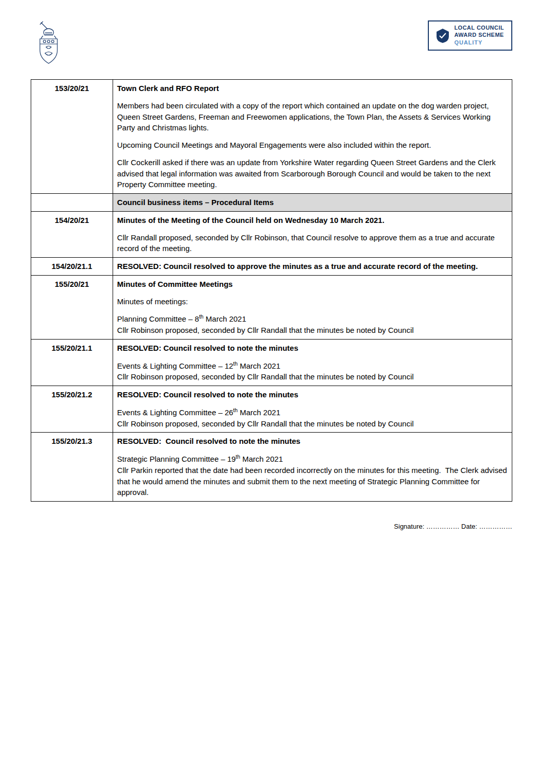LOCAL COUNCIL
AWARD SCHEME
QUALITY
| 153/20/21 | Town Clerk and RFO Report Members had been circulated with a copy of the report which contained an update on the dog warden project, Queen Street Gardens, Freeman and Freewomen applications, the Town Plan, the Assets & Services Working Party and Christmas lights. Upcoming Council Meetings and Mayoral Engagements were also included within the report. Cllr Cockerill asked if there was an update from Yorkshire Water regarding Queen Street Gardens and the Clerk advised that legal information was awaited from Scarborough Borough Council and would be taken to the next Property Committee meeting. |
| | Council business items – Procedural Items |
| 154/20/21 | Minutes of the Meeting of the Council held on Wednesday 10 March 2021. Cllr Randall proposed, seconded by Cllr Robinson, that Council resolve to approve them as a true and accurate record of the meeting. |
| 154/20/21.1 | RESOLVED: Council resolved to approve the minutes as a true and accurate record of the meeting. |
| 155/20/21 | Minutes of Committee Meetings Minutes of meetings: Planning Committee – 8 th March 2021 Cllr Robinson proposed, seconded by Cllr Randall that the minutes be noted by Council |
| 155/20/21.1 | RESOLVED: Council resolved to note the minutes Events & Lighting Committee – 12 th March 2021 Cllr Robinson proposed, seconded by Cllr Randall that the minutes be noted by Council |
| 155/20/21.2 | RESOLVED: Council resolved to note the minutes Events & Lighting Committee – 26 th March 2021 Cllr Robinson proposed, seconded by Cllr Randall that the minutes be noted by Council |
| 155/20/21.3 | RESOLVED: Council resolved to note the minutes Strategic Planning Committee – 19 th March 2021 Cllr Parkin reported that the date had been recorded incorrectly on the minutes for this meeting. The Clerk advised that he would amend the minutes and submit them to the next meeting of Strategic Planning Committee for approval. |
Signature: …………… Date: ……………